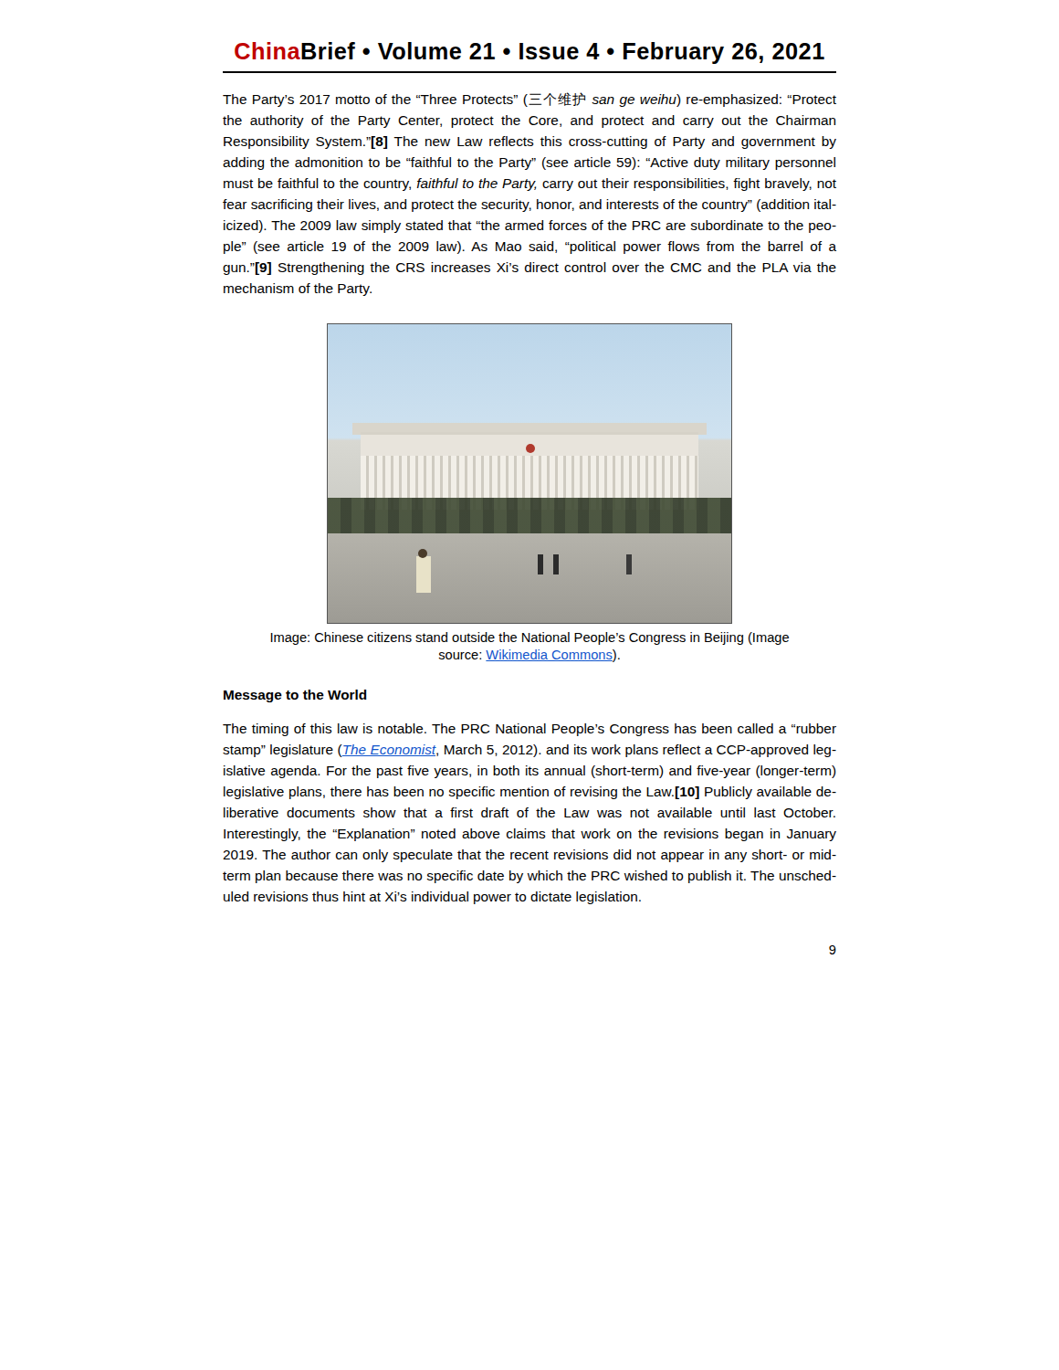China Brief • Volume 21 • Issue 4 • February 26, 2021
The Party’s 2017 motto of the “Three Protects” (三个维护 san ge weihu) re-emphasized: “Protect the authority of the Party Center, protect the Core, and protect and carry out the Chairman Responsibility System.”[8] The new Law reflects this cross-cutting of Party and government by adding the admonition to be “faithful to the Party” (see article 59): “Active duty military personnel must be faithful to the country, faithful to the Party, carry out their responsibilities, fight bravely, not fear sacrificing their lives, and protect the security, honor, and interests of the country” (addition italicized). The 2009 law simply stated that “the armed forces of the PRC are subordinate to the people” (see article 19 of the 2009 law). As Mao said, “political power flows from the barrel of a gun.”[9] Strengthening the CRS increases Xi’s direct control over the CMC and the PLA via the mechanism of the Party.
Image: Chinese citizens stand outside the National People’s Congress in Beijing (Image source: Wikimedia Commons).
Message to the World
The timing of this law is notable. The PRC National People’s Congress has been called a “rubber stamp” legislature (The Economist, March 5, 2012). and its work plans reflect a CCP-approved legislative agenda. For the past five years, in both its annual (short-term) and five-year (longer-term) legislative plans, there has been no specific mention of revising the Law.[10] Publicly available deliberative documents show that a first draft of the Law was not available until last October. Interestingly, the “Explanation” noted above claims that work on the revisions began in January 2019. The author can only speculate that the recent revisions did not appear in any short- or mid-term plan because there was no specific date by which the PRC wished to publish it. The unscheduled revisions thus hint at Xi’s individual power to dictate legislation.
9